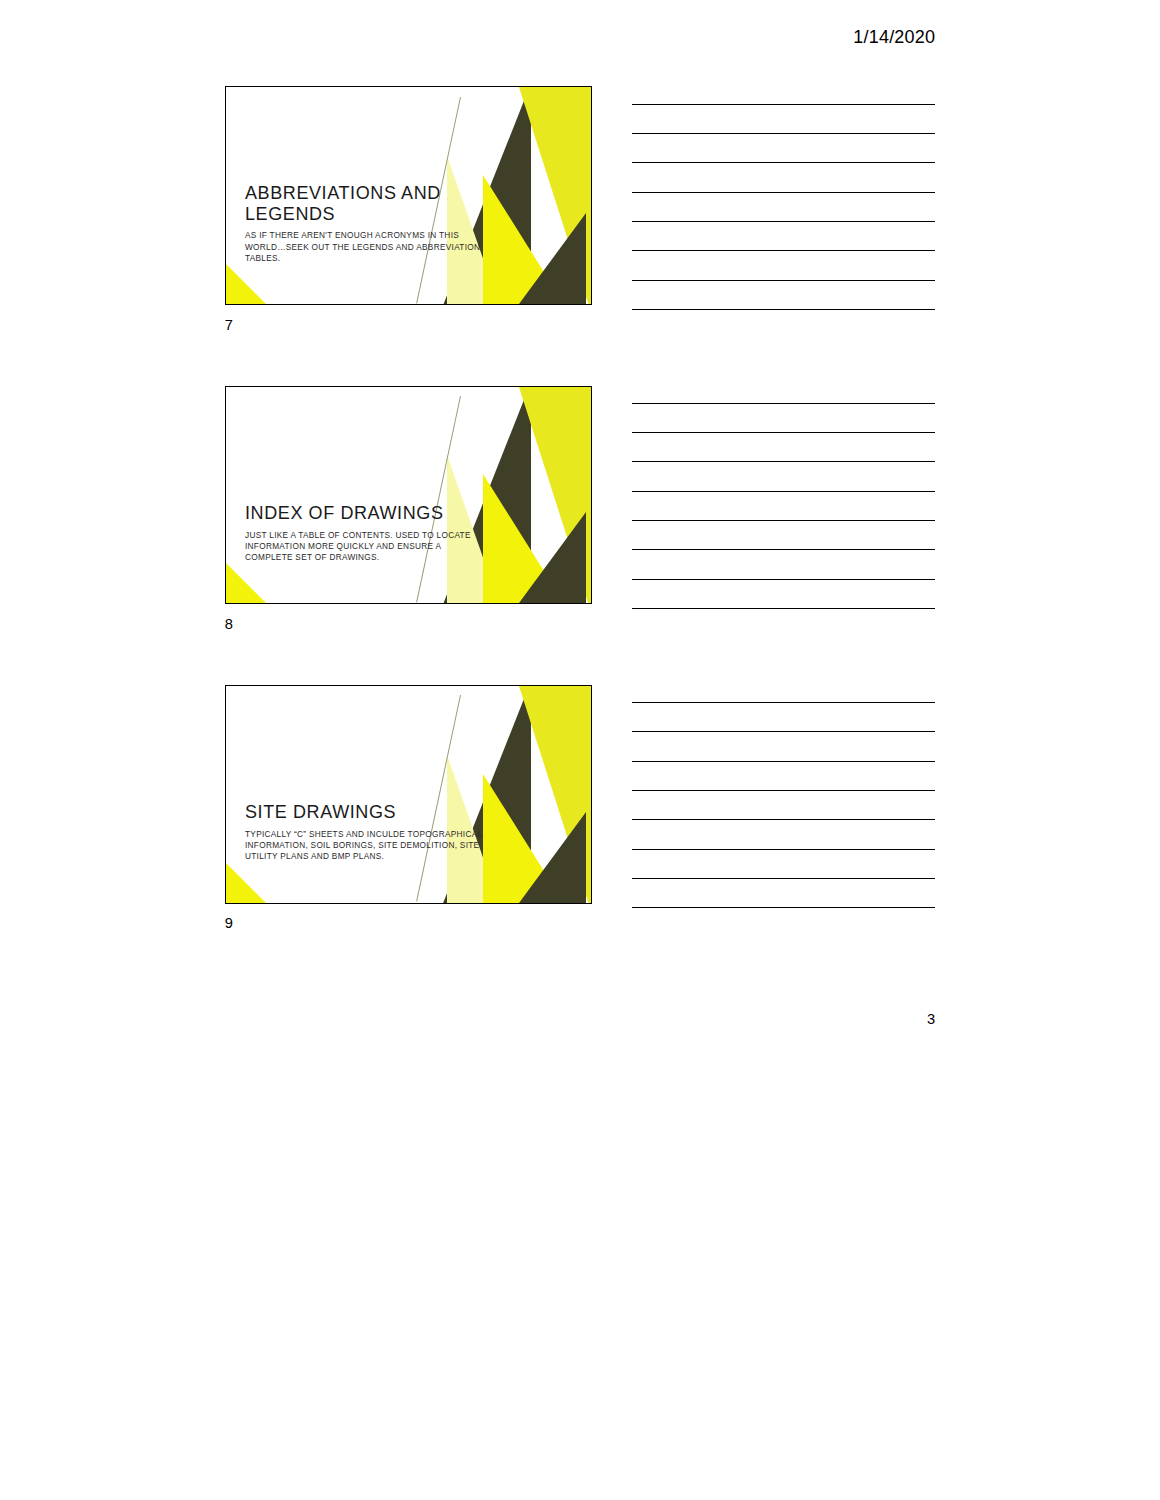1/14/2020
ABBREVIATIONS AND LEGENDS
AS IF THERE AREN'T ENOUGH ACRONYMS IN THIS WORLD…SEEK OUT THE LEGENDS AND ABBREVIATION TABLES.
7
INDEX OF DRAWINGS
JUST LIKE A TABLE OF CONTENTS. USED TO LOCATE INFORMATION MORE QUICKLY AND ENSURE A COMPLETE SET OF DRAWINGS.
8
SITE DRAWINGS
TYPICALLY “C” SHEETS AND INCULDE TOPOGRAPHICAL INFORMATION, SOIL BORINGS, SITE DEMOLITION, SITE UTILITY PLANS AND BMP PLANS.
9
3